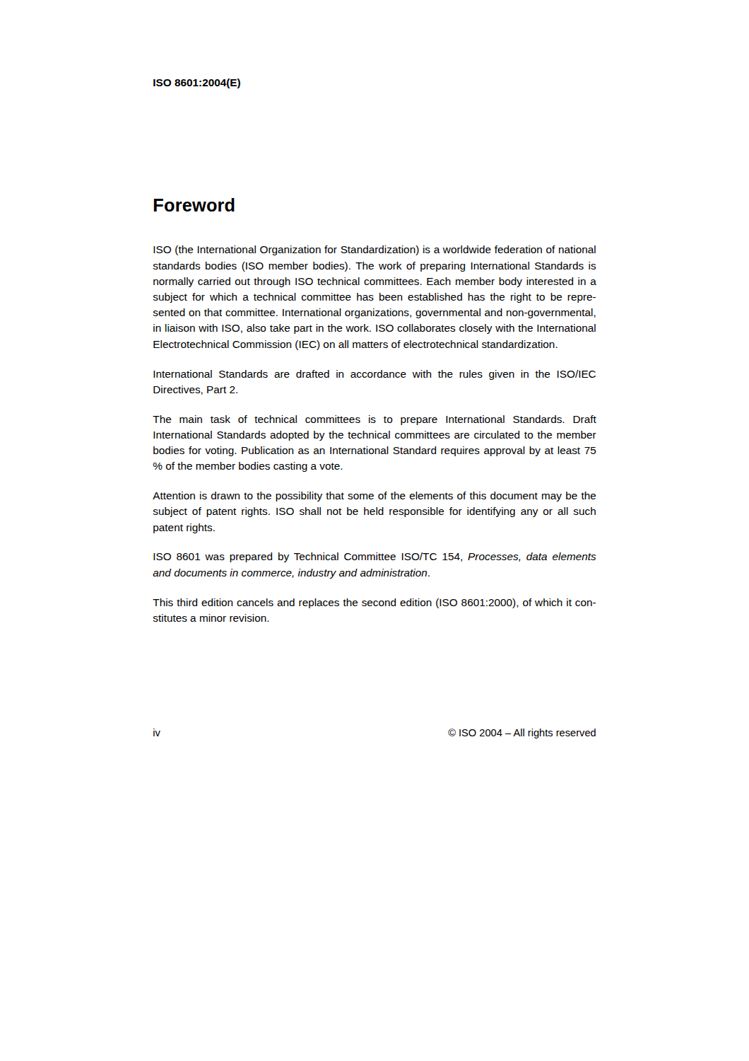ISO 8601:2004(E)
Foreword
ISO (the International Organization for Standardization) is a worldwide federation of national standards bodies (ISO member bodies). The work of preparing International Standards is normally carried out through ISO technical committees. Each member body interested in a subject for which a technical committee has been established has the right to be represented on that committee. International organizations, governmental and non-governmental, in liaison with ISO, also take part in the work. ISO collaborates closely with the International Electrotechnical Commission (IEC) on all matters of electrotechnical standardization.
International Standards are drafted in accordance with the rules given in the ISO/IEC Directives, Part 2.
The main task of technical committees is to prepare International Standards. Draft International Standards adopted by the technical committees are circulated to the member bodies for voting. Publication as an International Standard requires approval by at least 75 % of the member bodies casting a vote.
Attention is drawn to the possibility that some of the elements of this document may be the subject of patent rights. ISO shall not be held responsible for identifying any or all such patent rights.
ISO 8601 was prepared by Technical Committee ISO/TC 154, Processes, data elements and documents in commerce, industry and administration.
This third edition cancels and replaces the second edition (ISO 8601:2000), of which it constitutes a minor revision.
iv
© ISO 2004 – All rights reserved